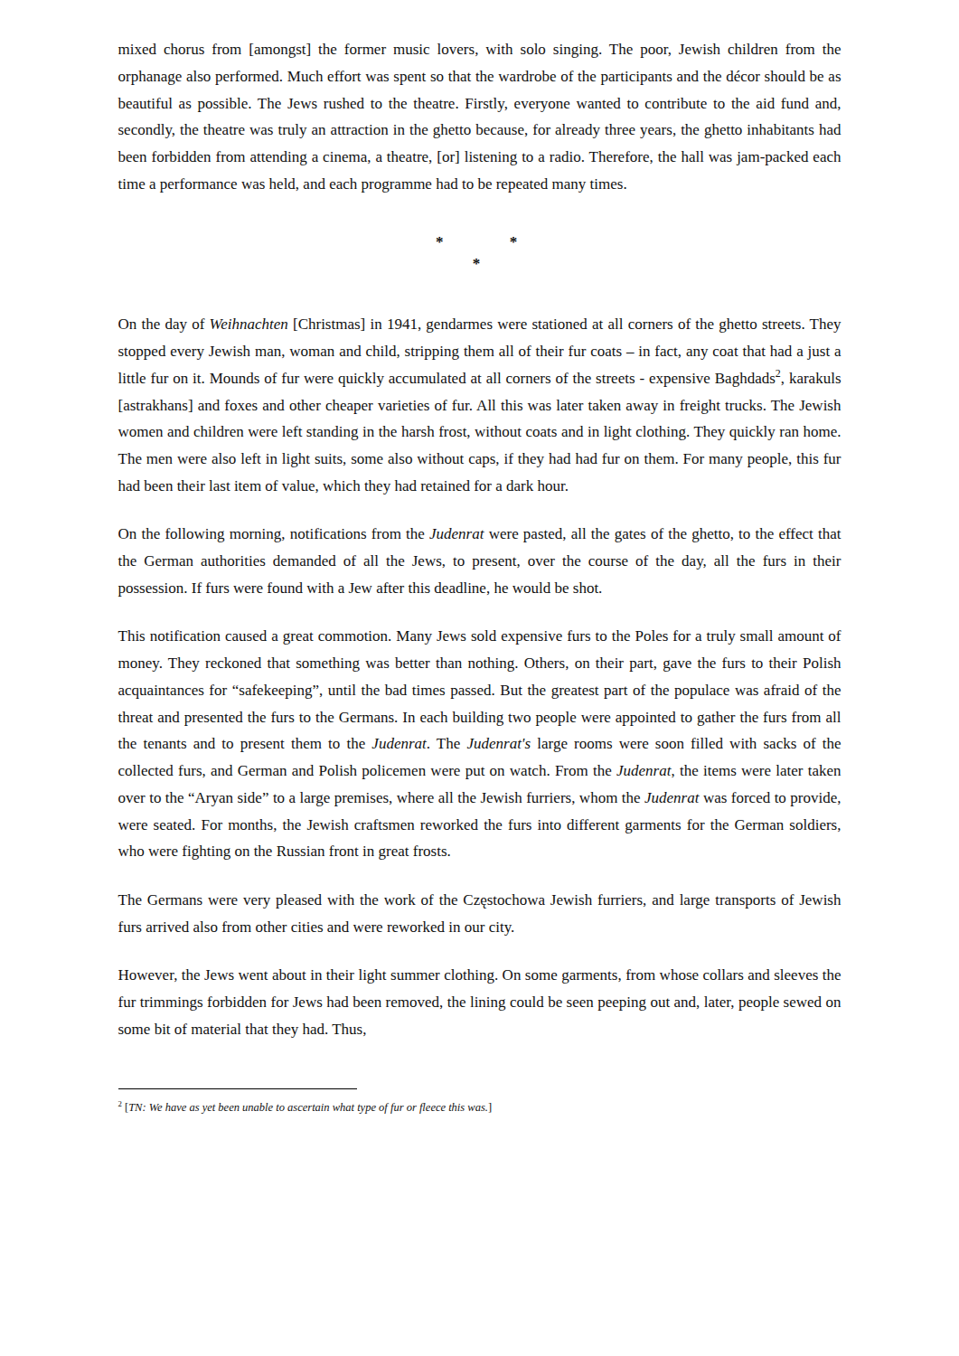mixed chorus from [amongst] the former music lovers, with solo singing. The poor, Jewish children from the orphanage also performed. Much effort was spent so that the wardrobe of the participants and the décor should be as beautiful as possible. The Jews rushed to the theatre. Firstly, everyone wanted to contribute to the aid fund and, secondly, the theatre was truly an attraction in the ghetto because, for already three years, the ghetto inhabitants had been forbidden from attending a cinema, a theatre, [or] listening to a radio. Therefore, the hall was jam-packed each time a performance was held, and each programme had to be repeated many times.
* * *
On the day of Weihnachten [Christmas] in 1941, gendarmes were stationed at all corners of the ghetto streets. They stopped every Jewish man, woman and child, stripping them all of their fur coats – in fact, any coat that had a just a little fur on it. Mounds of fur were quickly accumulated at all corners of the streets - expensive Baghdads2, karakuls [astrakhans] and foxes and other cheaper varieties of fur. All this was later taken away in freight trucks. The Jewish women and children were left standing in the harsh frost, without coats and in light clothing. They quickly ran home. The men were also left in light suits, some also without caps, if they had had fur on them. For many people, this fur had been their last item of value, which they had retained for a dark hour.
On the following morning, notifications from the Judenrat were pasted, all the gates of the ghetto, to the effect that the German authorities demanded of all the Jews, to present, over the course of the day, all the furs in their possession. If furs were found with a Jew after this deadline, he would be shot.
This notification caused a great commotion. Many Jews sold expensive furs to the Poles for a truly small amount of money. They reckoned that something was better than nothing. Others, on their part, gave the furs to their Polish acquaintances for “safekeeping”, until the bad times passed. But the greatest part of the populace was afraid of the threat and presented the furs to the Germans. In each building two people were appointed to gather the furs from all the tenants and to present them to the Judenrat. The Judenrat's large rooms were soon filled with sacks of the collected furs, and German and Polish policemen were put on watch. From the Judenrat, the items were later taken over to the “Aryan side” to a large premises, where all the Jewish furriers, whom the Judenrat was forced to provide, were seated. For months, the Jewish craftsmen reworked the furs into different garments for the German soldiers, who were fighting on the Russian front in great frosts.
The Germans were very pleased with the work of the Częstochowa Jewish furriers, and large transports of Jewish furs arrived also from other cities and were reworked in our city.
However, the Jews went about in their light summer clothing. On some garments, from whose collars and sleeves the fur trimmings forbidden for Jews had been removed, the lining could be seen peeping out and, later, people sewed on some bit of material that they had. Thus,
2 [TN: We have as yet been unable to ascertain what type of fur or fleece this was.]